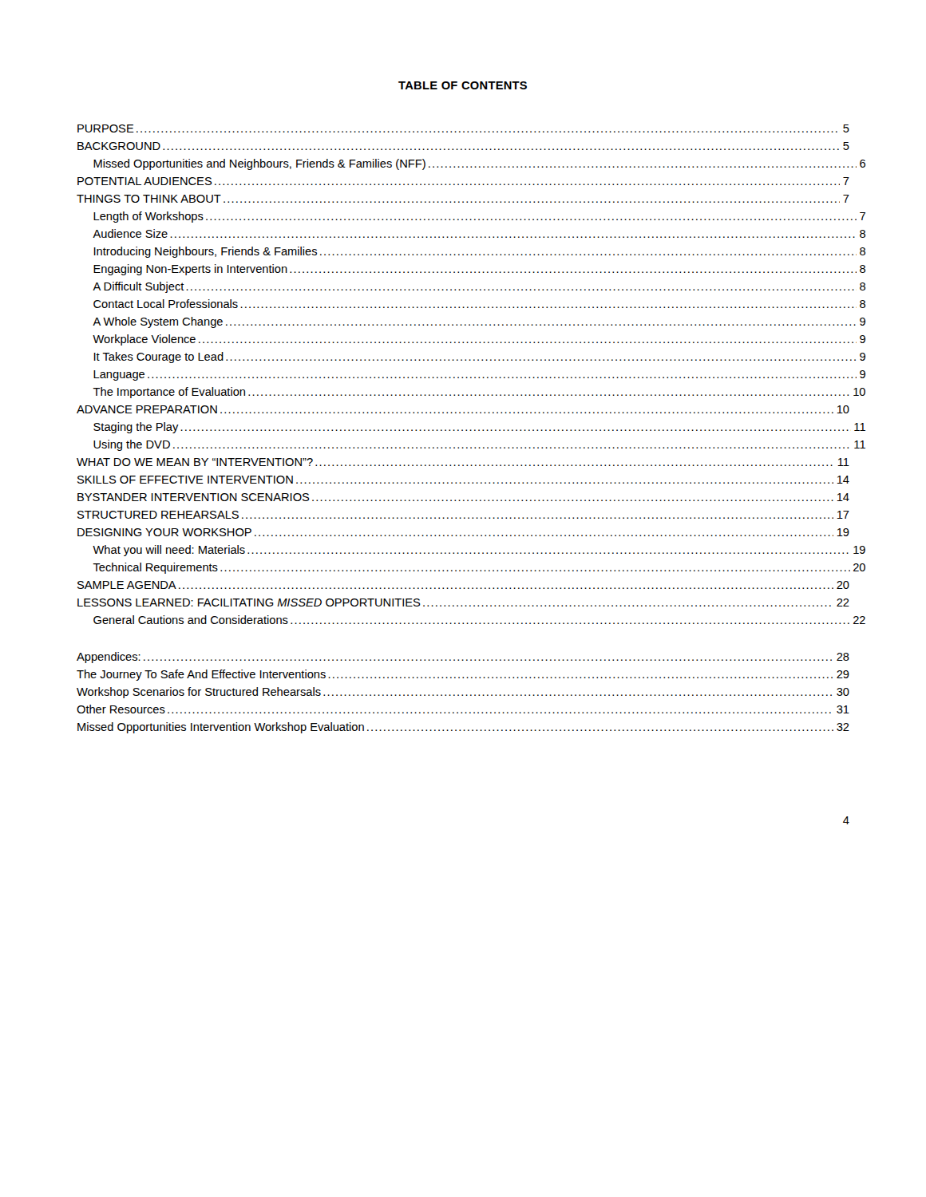TABLE OF CONTENTS
PURPOSE 5
BACKGROUND 5
Missed Opportunities and Neighbours, Friends & Families (NFF) 6
POTENTIAL AUDIENCES 7
THINGS TO THINK ABOUT 7
Length of Workshops 7
Audience Size 8
Introducing Neighbours, Friends & Families 8
Engaging Non-Experts in Intervention 8
A Difficult Subject 8
Contact Local Professionals 8
A Whole System Change 9
Workplace Violence 9
It Takes Courage to Lead 9
Language 9
The Importance of Evaluation 10
ADVANCE PREPARATION 10
Staging the Play 11
Using the DVD 11
WHAT DO WE MEAN BY “INTERVENTION”? 11
SKILLS OF EFFECTIVE INTERVENTION 14
BYSTANDER INTERVENTION SCENARIOS 14
STRUCTURED REHEARSALS 17
DESIGNING YOUR WORKSHOP 19
What you will need: Materials 19
Technical Requirements 20
SAMPLE AGENDA 20
LESSONS LEARNED: FACILITATING MISSED OPPORTUNITIES 22
General Cautions and Considerations 22
Appendices: 28
The Journey To Safe And Effective Interventions 29
Workshop Scenarios for Structured Rehearsals 30
Other Resources 31
Missed Opportunities Intervention Workshop Evaluation 32
4